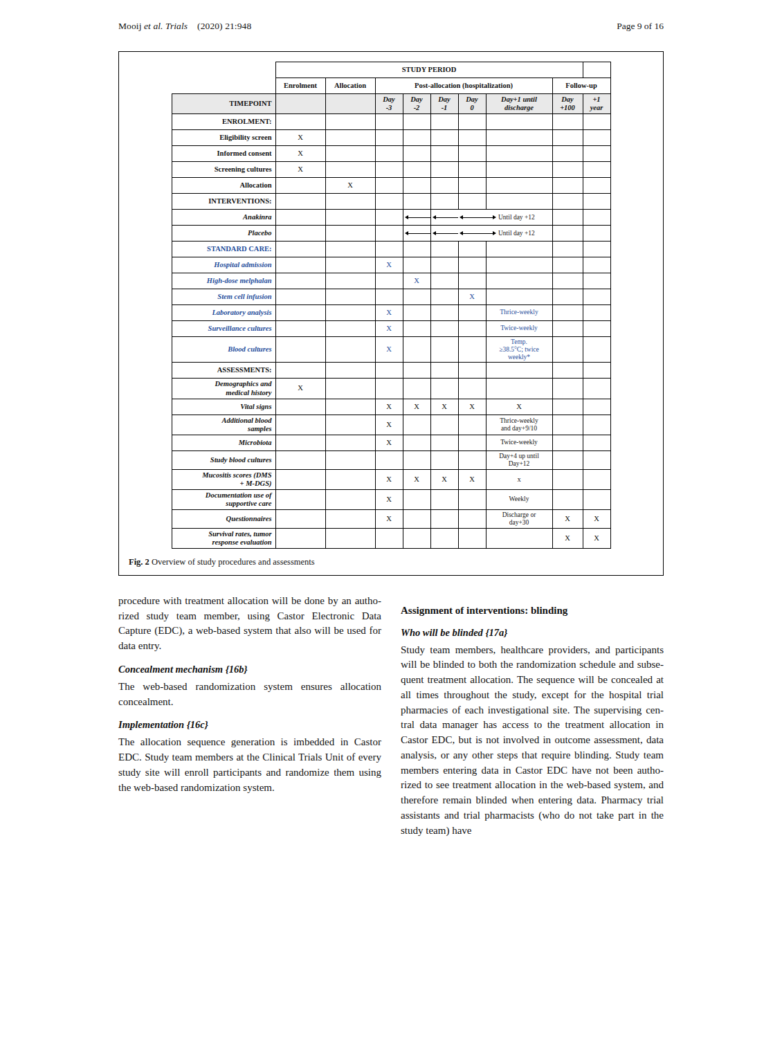Mooij et al. Trials (2020) 21:948
Page 9 of 16
| | STUDY PERIOD | |
| --- | --- | --- |
| | Enrolment | Allocation | Post-allocation (hospitalization) | Follow-up |
| TIMEPOINT | | | Day -3 | Day -2 | Day -1 | Day 0 | Day+1 until discharge | Day +100 | +1 year |
| ENROLMENT: | | | | | | | | | |
| Eligibility screen | X | | | | | | | | |
| Informed consent | X | | | | | | | | |
| Screening cultures | X | | | | | | | | |
| Allocation | | X | | | | | | | |
| INTERVENTIONS: | | | | | | | | | |
| Anakinra | | | | | | | Until day +12 | | |
| Placebo | | | | | | | Until day +12 | | |
| STANDARD CARE: | | | | | | | | | |
| Hospital admission | | | X | | | | | | |
| High-dose melphalan | | | | X | | | | | |
| Stem cell infusion | | | | | | X | | | |
| Laboratory analysis | | | X | | | | Thrice-weekly | | |
| Surveillance cultures | | | X | | | | Twice-weekly | | |
| Blood cultures | | | X | | | | Temp. ≥38.5°C; twice weekly* | | |
| ASSESSMENTS: | | | | | | | | | |
| Demographics and medical history | X | | | | | | | | |
| Vital signs | | | X | X | X | X | X | | |
| Additional blood samples | | | X | | | | Thrice-weekly and day+9/10 | | |
| Microbiota | | | X | | | | Twice-weekly | | |
| Study blood cultures | | | | | | | Day+4 up until Day+12 | | |
| Mucositis scores (DMS + M-DGS) | | | X | X | X | X | x | | |
| Documentation use of supportive care | | | X | | | | Weekly | | |
| Questionnaires | | | X | | | | Discharge or day+30 | X | X |
| Survival rates, tumor response evaluation | | | | | | | | X | X |
Fig. 2 Overview of study procedures and assessments
procedure with treatment allocation will be done by an authorized study team member, using Castor Electronic Data Capture (EDC), a web-based system that also will be used for data entry.
Concealment mechanism {16b}
The web-based randomization system ensures allocation concealment.
Implementation {16c}
The allocation sequence generation is imbedded in Castor EDC. Study team members at the Clinical Trials Unit of every study site will enroll participants and randomize them using the web-based randomization system.
Assignment of interventions: blinding
Who will be blinded {17a}
Study team members, healthcare providers, and participants will be blinded to both the randomization schedule and subsequent treatment allocation. The sequence will be concealed at all times throughout the study, except for the hospital trial pharmacies of each investigational site. The supervising central data manager has access to the treatment allocation in Castor EDC, but is not involved in outcome assessment, data analysis, or any other steps that require blinding. Study team members entering data in Castor EDC have not been authorized to see treatment allocation in the web-based system, and therefore remain blinded when entering data. Pharmacy trial assistants and trial pharmacists (who do not take part in the study team) have